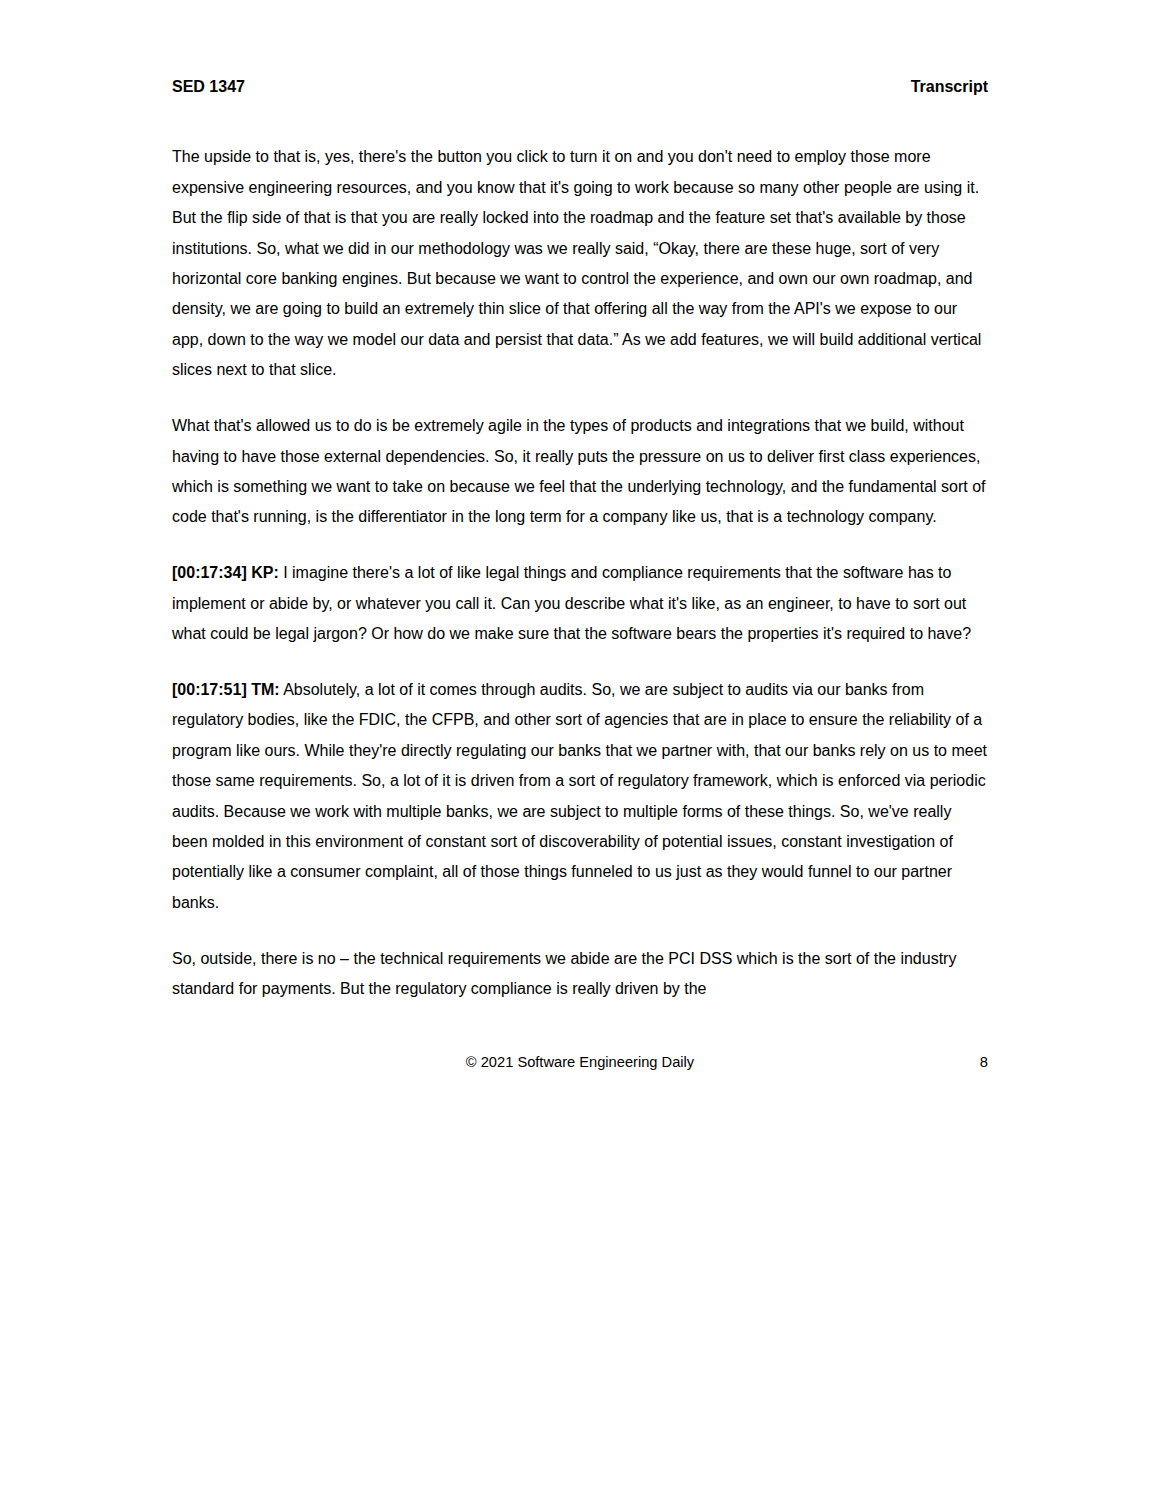SED 1347 Transcript
The upside to that is, yes, there's the button you click to turn it on and you don't need to employ those more expensive engineering resources, and you know that it's going to work because so many other people are using it. But the flip side of that is that you are really locked into the roadmap and the feature set that's available by those institutions. So, what we did in our methodology was we really said, “Okay, there are these huge, sort of very horizontal core banking engines. But because we want to control the experience, and own our own roadmap, and density, we are going to build an extremely thin slice of that offering all the way from the API's we expose to our app, down to the way we model our data and persist that data.” As we add features, we will build additional vertical slices next to that slice.
What that's allowed us to do is be extremely agile in the types of products and integrations that we build, without having to have those external dependencies. So, it really puts the pressure on us to deliver first class experiences, which is something we want to take on because we feel that the underlying technology, and the fundamental sort of code that's running, is the differentiator in the long term for a company like us, that is a technology company.
[00:17:34] KP: I imagine there's a lot of like legal things and compliance requirements that the software has to implement or abide by, or whatever you call it. Can you describe what it's like, as an engineer, to have to sort out what could be legal jargon? Or how do we make sure that the software bears the properties it's required to have?
[00:17:51] TM: Absolutely, a lot of it comes through audits. So, we are subject to audits via our banks from regulatory bodies, like the FDIC, the CFPB, and other sort of agencies that are in place to ensure the reliability of a program like ours. While they're directly regulating our banks that we partner with, that our banks rely on us to meet those same requirements. So, a lot of it is driven from a sort of regulatory framework, which is enforced via periodic audits. Because we work with multiple banks, we are subject to multiple forms of these things. So, we've really been molded in this environment of constant sort of discoverability of potential issues, constant investigation of potentially like a consumer complaint, all of those things funneled to us just as they would funnel to our partner banks.
So, outside, there is no – the technical requirements we abide are the PCI DSS which is the sort of the industry standard for payments. But the regulatory compliance is really driven by the
© 2021 Software Engineering Daily 8